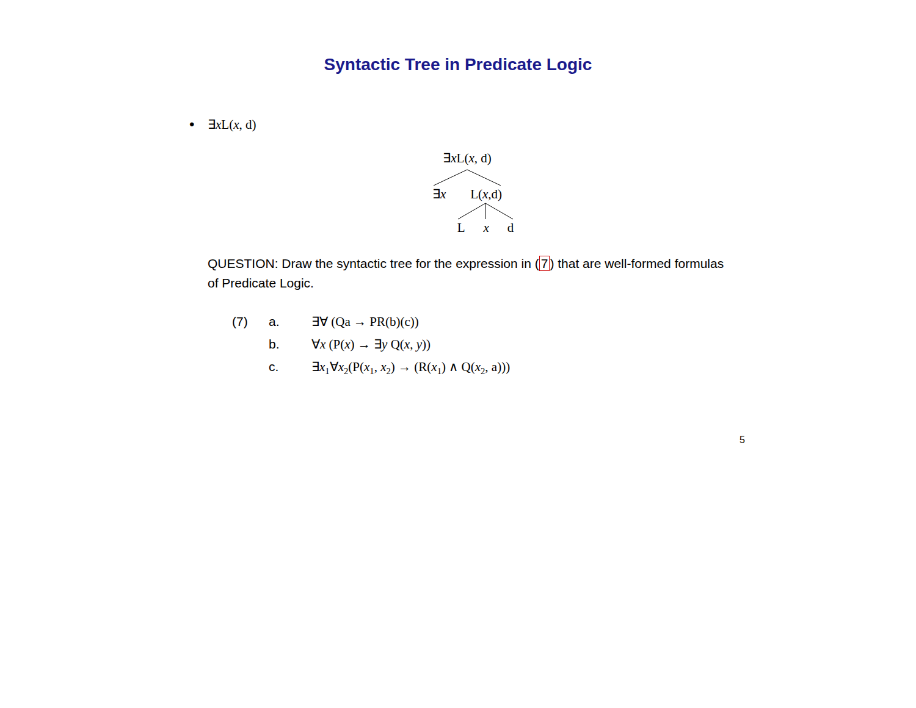Syntactic Tree in Predicate Logic
∃xL(x, d)
∃xL(x, d)
∃x
L(x,d)
L
x
d
QUESTION: Draw the syntactic tree for the expression in (7) that are well-formed formulas of Predicate Logic.
| (7) | a. | ∃∀ (Qa → PR(b)(c)) |
| | b. | ∀ x (P( x ) → ∃ y Q( x , y )) |
| | c. | ∃ x 1 ∀ x 2 (P( x 1 , x 2 ) → (R( x 1 ) ∧ Q( x 2 , a))) |
5